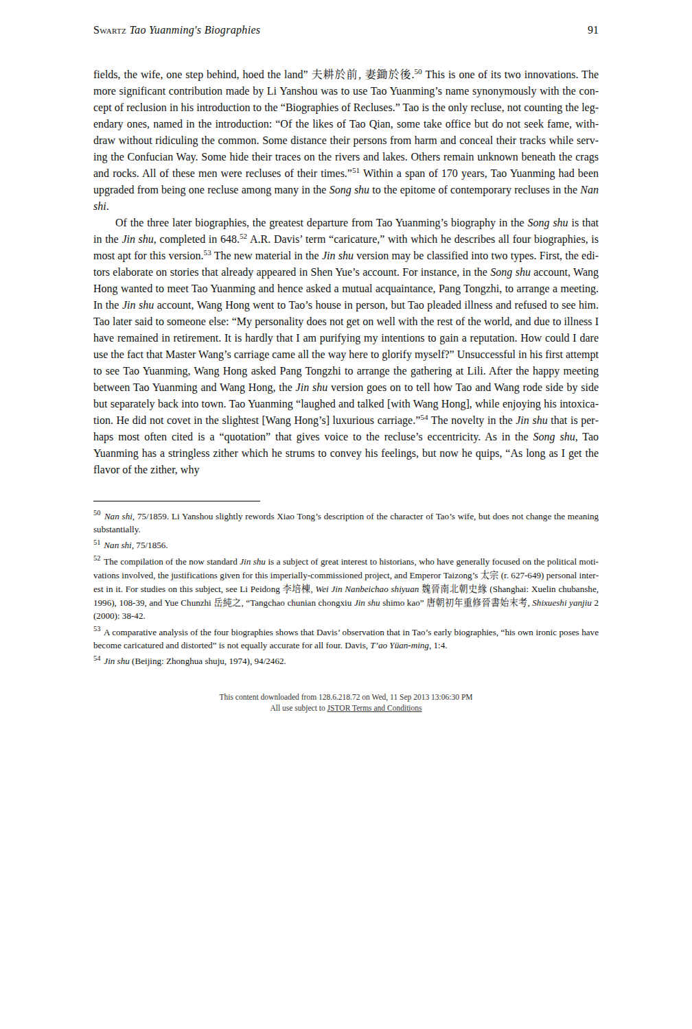Swartz Tao Yuanming's Biographies 91
fields, the wife, one step behind, hoed the land” 夫耕於前, 妻鋤於後.50 This is one of its two innovations. The more significant contribution made by Li Yanshou was to use Tao Yuanming’s name synonymously with the concept of reclusion in his introduction to the “Biographies of Recluses.” Tao is the only recluse, not counting the legendary ones, named in the introduction: “Of the likes of Tao Qian, some take office but do not seek fame, withdraw without ridiculing the common. Some distance their persons from harm and conceal their tracks while serving the Confucian Way. Some hide their traces on the rivers and lakes. Others remain unknown beneath the crags and rocks. All of these men were recluses of their times.”51 Within a span of 170 years, Tao Yuanming had been upgraded from being one recluse among many in the Song shu to the epitome of contemporary recluses in the Nan shi.
Of the three later biographies, the greatest departure from Tao Yuanming’s biography in the Song shu is that in the Jin shu, completed in 648.52 A.R. Davis’ term “caricature,” with which he describes all four biographies, is most apt for this version.53 The new material in the Jin shu version may be classified into two types. First, the editors elaborate on stories that already appeared in Shen Yue’s account. For instance, in the Song shu account, Wang Hong wanted to meet Tao Yuanming and hence asked a mutual acquaintance, Pang Tongzhi, to arrange a meeting. In the Jin shu account, Wang Hong went to Tao’s house in person, but Tao pleaded illness and refused to see him. Tao later said to someone else: “My personality does not get on well with the rest of the world, and due to illness I have remained in retirement. It is hardly that I am purifying my intentions to gain a reputation. How could I dare use the fact that Master Wang’s carriage came all the way here to glorify myself?” Unsuccessful in his first attempt to see Tao Yuanming, Wang Hong asked Pang Tongzhi to arrange the gathering at Lili. After the happy meeting between Tao Yuanming and Wang Hong, the Jin shu version goes on to tell how Tao and Wang rode side by side but separately back into town. Tao Yuanming “laughed and talked [with Wang Hong], while enjoying his intoxication. He did not covet in the slightest [Wang Hong’s] luxurious carriage.”54 The novelty in the Jin shu that is perhaps most often cited is a “quotation” that gives voice to the recluse’s eccentricity. As in the Song shu, Tao Yuanming has a stringless zither which he strums to convey his feelings, but now he quips, “As long as I get the flavor of the zither, why
50 Nan shi, 75/1859. Li Yanshou slightly rewords Xiao Tong’s description of the character of Tao’s wife, but does not change the meaning substantially.
51 Nan shi, 75/1856.
52 The compilation of the now standard Jin shu is a subject of great interest to historians, who have generally focused on the political motivations involved, the justifications given for this imperially-commissioned project, and Emperor Taizong’s 太宗 (r. 627-649) personal interest in it. For studies on this subject, see Li Peidong 李培棟, Wei Jin Nanbeichao shiyuan 魏晉南北朝史緣 (Shanghai: Xuelin chubanshe, 1996), 108-39, and Yue Chunzhi 岳純之, “Tangchao chunian chongxiu Jin shu shimo kao” 唐朝初年重修晉書始末考, Shixueshi yanjiu 2 (2000): 38-42.
53 A comparative analysis of the four biographies shows that Davis’ observation that in Tao’s early biographies, “his own ironic poses have become caricatured and distorted” is not equally accurate for all four. Davis, T’ao Yüan-ming, 1:4.
54 Jin shu (Beijing: Zhonghua shuju, 1974), 94/2462.
This content downloaded from 128.6.218.72 on Wed, 11 Sep 2013 13:06:30 PM
All use subject to JSTOR Terms and Conditions